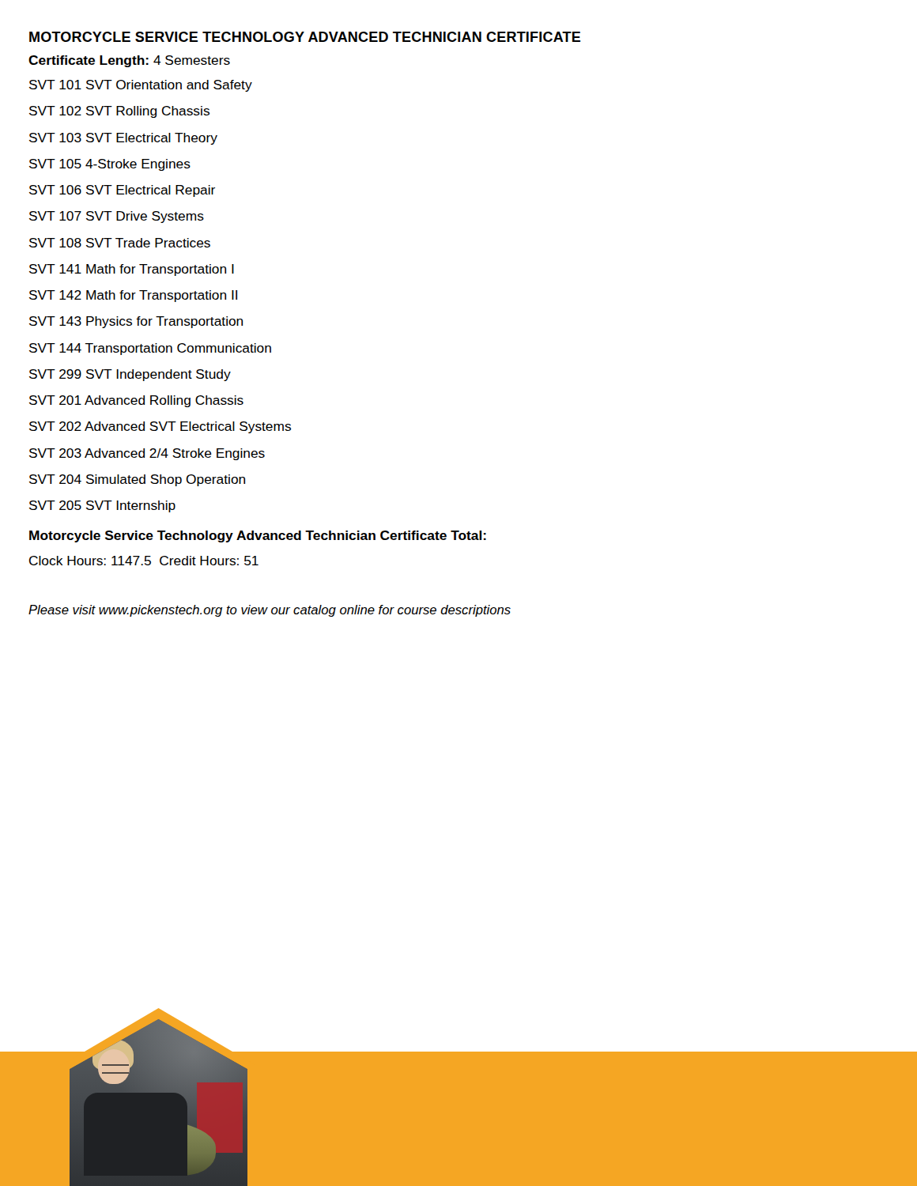MOTORCYCLE SERVICE TECHNOLOGY ADVANCED TECHNICIAN CERTIFICATE
Certificate Length: 4 Semesters
SVT 101 SVT Orientation and Safety
SVT 102 SVT Rolling Chassis
SVT 103 SVT Electrical Theory
SVT 105 4-Stroke Engines
SVT 106 SVT Electrical Repair
SVT 107 SVT Drive Systems
SVT 108 SVT Trade Practices
SVT 141 Math for Transportation I
SVT 142 Math for Transportation II
SVT 143 Physics for Transportation
SVT 144 Transportation Communication
SVT 299 SVT Independent Study
SVT 201 Advanced Rolling Chassis
SVT 202 Advanced SVT Electrical Systems
SVT 203 Advanced 2/4 Stroke Engines
SVT 204 Simulated Shop Operation
SVT 205 SVT Internship
Motorcycle Service Technology Advanced Technician Certificate Total:
Clock Hours: 1147.5 Credit Hours: 51
Please visit www.pickenstech.org to view our catalog online for course descriptions